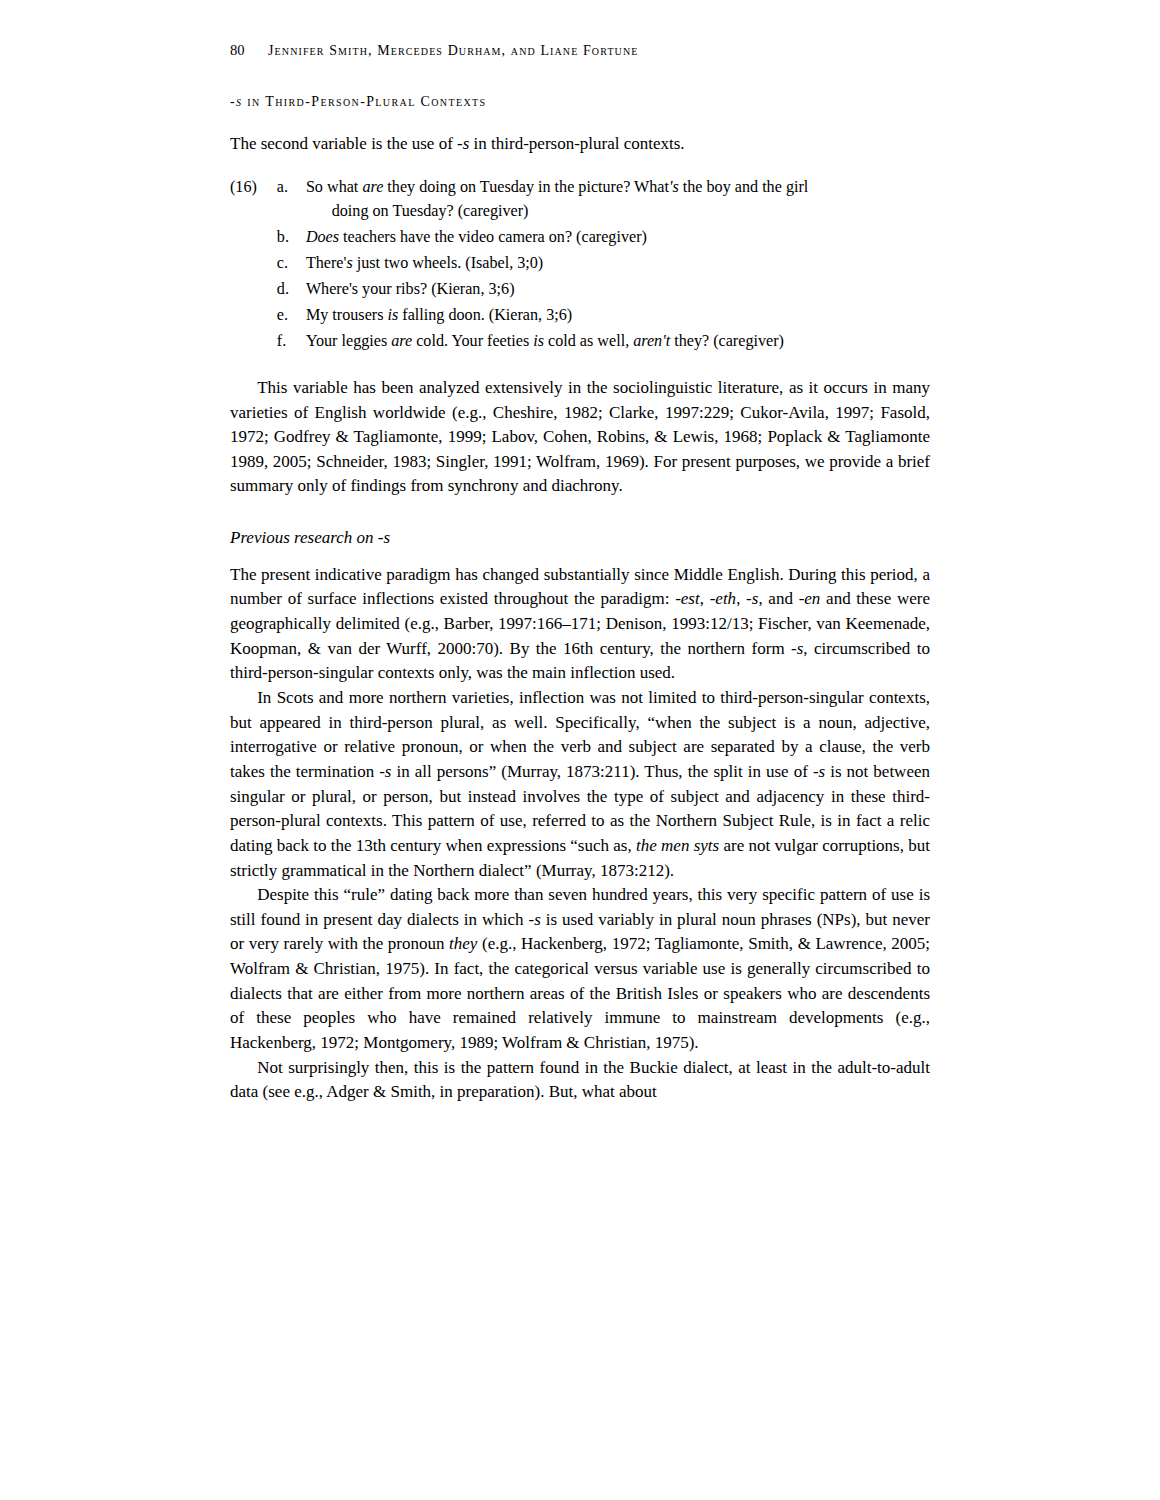80 Jennifer Smith, Mercedes Durham, and Liane Fortune
-s in Third-Person-Plural Contexts
The second variable is the use of -s in third-person-plural contexts.
| (16) | a. | So what are they doing on Tuesday in the picture? What 's the boy and the girl doing on Tuesday? (caregiver) |
| | b. | Does teachers have the video camera on? (caregiver) |
| | c. | There' s just two wheels. (Isabel, 3;0) |
| | d. | Where's your ribs? (Kieran, 3;6) |
| | e. | My trousers is falling doon. (Kieran, 3;6) |
| | f. | Your leggies are cold. Your feeties is cold as well, aren't they? (caregiver) |
This variable has been analyzed extensively in the sociolinguistic literature, as it occurs in many varieties of English worldwide (e.g., Cheshire, 1982; Clarke, 1997:229; Cukor-Avila, 1997; Fasold, 1972; Godfrey & Tagliamonte, 1999; Labov, Cohen, Robins, & Lewis, 1968; Poplack & Tagliamonte 1989, 2005; Schneider, 1983; Singler, 1991; Wolfram, 1969). For present purposes, we provide a brief summary only of findings from synchrony and diachrony.
Previous research on -s
The present indicative paradigm has changed substantially since Middle English. During this period, a number of surface inflections existed throughout the paradigm: -est, -eth, -s, and -en and these were geographically delimited (e.g., Barber, 1997:166–171; Denison, 1993:12/13; Fischer, van Keemenade, Koopman, & van der Wurff, 2000:70). By the 16th century, the northern form -s, circumscribed to third-person-singular contexts only, was the main inflection used.
In Scots and more northern varieties, inflection was not limited to third-person-singular contexts, but appeared in third-person plural, as well. Specifically, “when the subject is a noun, adjective, interrogative or relative pronoun, or when the verb and subject are separated by a clause, the verb takes the termination -s in all persons” (Murray, 1873:211). Thus, the split in use of -s is not between singular or plural, or person, but instead involves the type of subject and adjacency in these third-person-plural contexts. This pattern of use, referred to as the Northern Subject Rule, is in fact a relic dating back to the 13th century when expressions “such as, the men syts are not vulgar corruptions, but strictly grammatical in the Northern dialect” (Murray, 1873:212).
Despite this “rule” dating back more than seven hundred years, this very specific pattern of use is still found in present day dialects in which -s is used variably in plural noun phrases (NPs), but never or very rarely with the pronoun they (e.g., Hackenberg, 1972; Tagliamonte, Smith, & Lawrence, 2005; Wolfram & Christian, 1975). In fact, the categorical versus variable use is generally circumscribed to dialects that are either from more northern areas of the British Isles or speakers who are descendents of these peoples who have remained relatively immune to mainstream developments (e.g., Hackenberg, 1972; Montgomery, 1989; Wolfram & Christian, 1975).
Not surprisingly then, this is the pattern found in the Buckie dialect, at least in the adult-to-adult data (see e.g., Adger & Smith, in preparation). But, what about